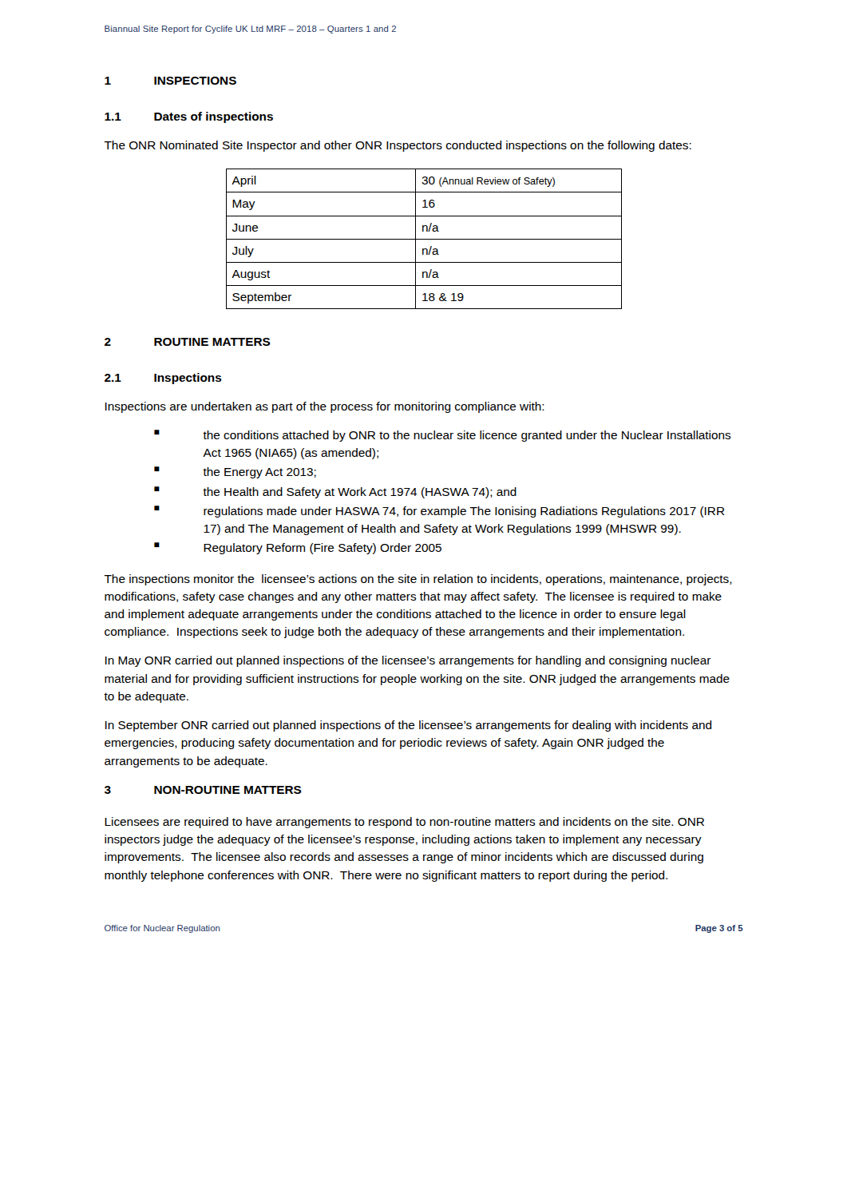Biannual Site Report for Cyclife UK Ltd MRF – 2018 – Quarters 1 and 2
1 INSPECTIONS
1.1 Dates of inspections
The ONR Nominated Site Inspector and other ONR Inspectors conducted inspections on the following dates:
| April | 30 (Annual Review of Safety) |
| May | 16 |
| June | n/a |
| July | n/a |
| August | n/a |
| September | 18 & 19 |
2 ROUTINE MATTERS
2.1 Inspections
Inspections are undertaken as part of the process for monitoring compliance with:
the conditions attached by ONR to the nuclear site licence granted under the Nuclear Installations Act 1965 (NIA65) (as amended);
the Energy Act 2013;
the Health and Safety at Work Act 1974 (HASWA 74); and
regulations made under HASWA 74, for example The Ionising Radiations Regulations 2017 (IRR 17) and The Management of Health and Safety at Work Regulations 1999 (MHSWR 99).
Regulatory Reform (Fire Safety) Order 2005
The inspections monitor the licensee’s actions on the site in relation to incidents, operations, maintenance, projects, modifications, safety case changes and any other matters that may affect safety. The licensee is required to make and implement adequate arrangements under the conditions attached to the licence in order to ensure legal compliance. Inspections seek to judge both the adequacy of these arrangements and their implementation.
In May ONR carried out planned inspections of the licensee’s arrangements for handling and consigning nuclear material and for providing sufficient instructions for people working on the site. ONR judged the arrangements made to be adequate.
In September ONR carried out planned inspections of the licensee’s arrangements for dealing with incidents and emergencies, producing safety documentation and for periodic reviews of safety. Again ONR judged the arrangements to be adequate.
3 NON-ROUTINE MATTERS
Licensees are required to have arrangements to respond to non-routine matters and incidents on the site. ONR inspectors judge the adequacy of the licensee’s response, including actions taken to implement any necessary improvements. The licensee also records and assesses a range of minor incidents which are discussed during monthly telephone conferences with ONR. There were no significant matters to report during the period.
Office for Nuclear Regulation Page 3 of 5